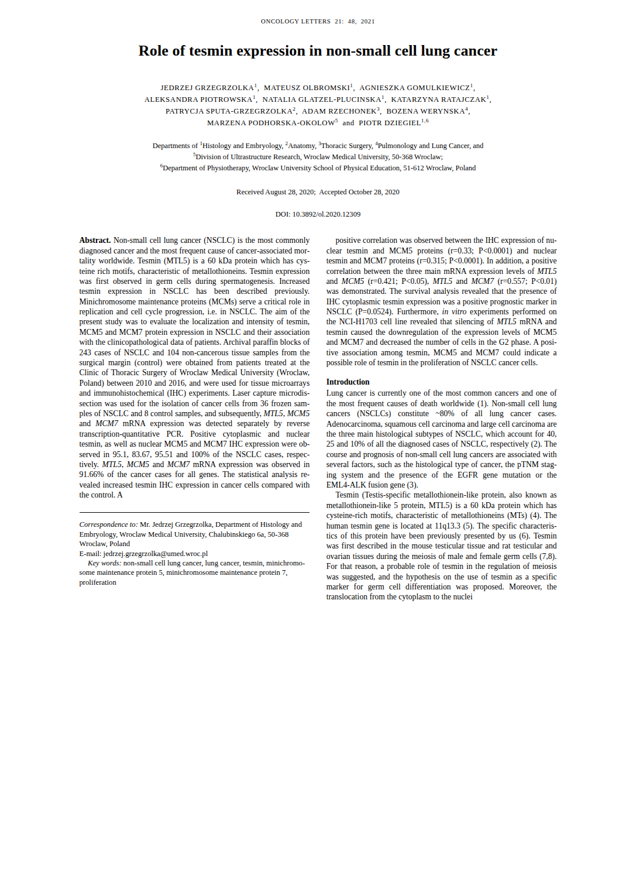ONCOLOGY LETTERS 21: 48, 2021
Role of tesmin expression in non‑small cell lung cancer
JEDRZEJ GRZEGRZOLKA1, MATEUSZ OLBROMSKI1, AGNIESZKA GOMULKIEWICZ1,
ALEKSANDRA PIOTROWSKA1, NATALIA GLATZEL‑PLUCINSKA1, KATARZYNA RATAJCZAK1,
PATRYCJA SPUTA‑GRZEGRZOLKA2, ADAM RZECHONEK3, BOZENA WERYNSKA4,
MARZENA PODHORSKA‑OKOLOW5 and PIOTR DZIEGIEL1,6
Departments of 1Histology and Embryology, 2Anatomy, 3Thoracic Surgery, 4Pulmonology and Lung Cancer, and
5Division of Ultrastructure Research, Wroclaw Medical University, 50‑368 Wroclaw;
6Department of Physiotherapy, Wroclaw University School of Physical Education, 51‑612 Wroclaw, Poland
Received August 28, 2020; Accepted October 28, 2020
DOI: 10.3892/ol.2020.12309
Abstract. Non‑small cell lung cancer (NSCLC) is the most commonly diagnosed cancer and the most frequent cause of cancer‑associated mortality worldwide. Tesmin (MTL5) is a 60 kDa protein which has cysteine rich motifs, charac­teristic of metallothioneins. Tesmin expression was first observed in germ cells during spermatogenesis. Increased tesmin expression in NSCLC has been described previously. Minichromosome maintenance proteins (MCMs) serve a critical role in replication and cell cycle progression, i.e. in NSCLC. The aim of the present study was to evaluate the localization and intensity of tesmin, MCM5 and MCM7 protein expression in NSCLC and their association with the clinicopathological data of patients. Archival paraffin blocks of 243 cases of NSCLC and 104 non‑cancerous tissue samples from the surgical margin (control) were obtained from patients treated at the Clinic of Thoracic Surgery of Wroclaw Medical University (Wroclaw, Poland) between 2010 and 2016, and were used for tissue microarrays and immunohistochemical (IHC) experiments. Laser capture microdissection was used for the isolation of cancer cells from 36 frozen samples of NSCLC and 8 control samples, and subsequently, MTL5, MCM5 and MCM7 mRNA expression was detected separately by reverse transcription‑quantitative PCR. Positive cytoplasmic and nuclear tesmin, as well as nuclear MCM5 and MCM7 IHC expression were observed in 95.1, 83.67, 95.51 and 100% of the NSCLC cases, respectively. MTL5, MCM5 and MCM7 mRNA expression was observed in 91.66% of the cancer cases for all genes. The statistical analysis revealed increased tesmin IHC expression in cancer cells compared with the control. A
Correspondence to: Mr. Jedrzej Grzegrzolka, Department of Histology and Embryology, Wroclaw Medical University, Chalubinskiego 6a, 50‑368 Wroclaw, Poland
E‑mail: jedrzej.grzegrzolka@umed.wroc.pl
Key words: non‑small cell lung cancer, lung cancer, tesmin, minichromosome maintenance protein 5, minichromosome maintenance protein 7, proliferation
positive correlation was observed between the IHC expression of nuclear tesmin and MCM5 proteins (r=0.33; P<0.0001) and nuclear tesmin and MCM7 proteins (r=0.315; P<0.0001). In addition, a positive correlation between the three main mRNA expression levels of MTL5 and MCM5 (r=0.421; P<0.05), MTL5 and MCM7 (r=0.557; P<0.01) was demonstrated. The survival analysis revealed that the presence of IHC cytoplasmic tesmin expression was a positive prognostic marker in NSCLC (P=0.0524). Furthermore, in vitro experiments performed on the NCI‑H1703 cell line revealed that silencing of MTL5 mRNA and tesmin caused the downregulation of the expres­sion levels of MCM5 and MCM7 and decreased the number of cells in the G2 phase. A positive association among tesmin, MCM5 and MCM7 could indicate a possible role of tesmin in the proliferation of NSCLC cancer cells.
Introduction
Lung cancer is currently one of the most common cancers and one of the most frequent causes of death worldwide (1). Non‑small cell lung cancers (NSCLCs) constitute ~80% of all lung cancer cases. Adenocarcinoma, squamous cell carci­noma and large cell carcinoma are the three main histological subtypes of NSCLC, which account for 40, 25 and 10% of all the diagnosed cases of NSCLC, respectively (2). The course and prognosis of non‑small cell lung cancers are associated with several factors, such as the histological type of cancer, the pTNM staging system and the presence of the EGFR gene mutation or the EML4‑ALK fusion gene (3).
Tesmin (Testis‑specific metallothionein‑like protein, also known as metallothionein‑like 5 protein, MTL5) is a 60 kDa protein which has cysteine‑rich motifs, characteristic of metallothioneins (MTs) (4). The human tesmin gene is located at 11q13.3 (5). The specific characteristics of this protein have been previously presented by us (6). Tesmin was first described in the mouse testicular tissue and rat testicular and ovarian tissues during the meiosis of male and female germ cells (7,8). For that reason, a probable role of tesmin in the regulation of meiosis was suggested, and the hypothesis on the use of tesmin as a specific marker for germ cell differentiation was proposed. Moreover, the translocation from the cytoplasm to the nuclei